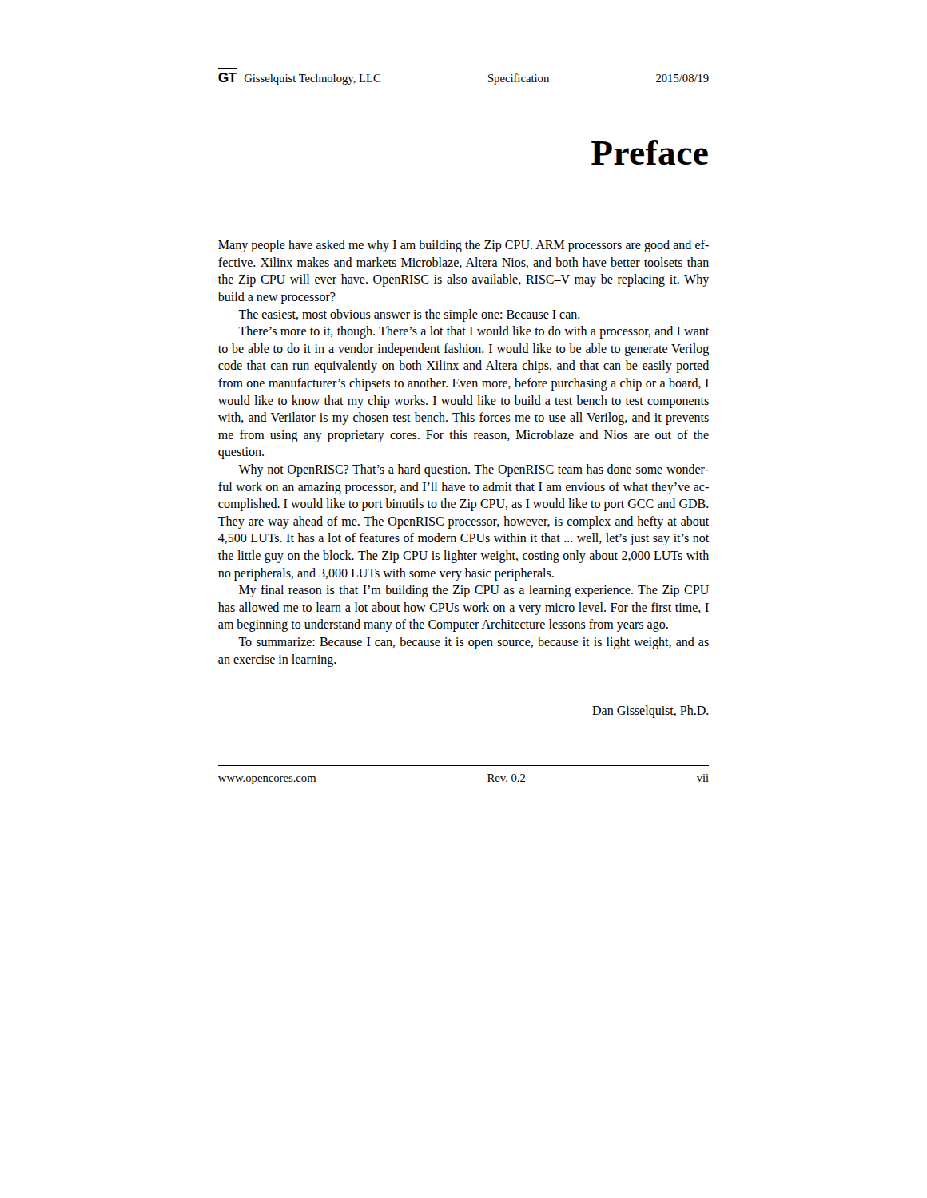GT Gisselquist Technology, LLC Specification 2015/08/19
Preface
Many people have asked me why I am building the Zip CPU. ARM processors are good and effective. Xilinx makes and markets Microblaze, Altera Nios, and both have better toolsets than the Zip CPU will ever have. OpenRISC is also available, RISC–V may be replacing it. Why build a new processor?
The easiest, most obvious answer is the simple one: Because I can.
There’s more to it, though. There’s a lot that I would like to do with a processor, and I want to be able to do it in a vendor independent fashion. I would like to be able to generate Verilog code that can run equivalently on both Xilinx and Altera chips, and that can be easily ported from one manufacturer’s chipsets to another. Even more, before purchasing a chip or a board, I would like to know that my chip works. I would like to build a test bench to test components with, and Verilator is my chosen test bench. This forces me to use all Verilog, and it prevents me from using any proprietary cores. For this reason, Microblaze and Nios are out of the question.
Why not OpenRISC? That’s a hard question. The OpenRISC team has done some wonderful work on an amazing processor, and I’ll have to admit that I am envious of what they’ve accomplished. I would like to port binutils to the Zip CPU, as I would like to port GCC and GDB. They are way ahead of me. The OpenRISC processor, however, is complex and hefty at about 4,500 LUTs. It has a lot of features of modern CPUs within it that ... well, let’s just say it’s not the little guy on the block. The Zip CPU is lighter weight, costing only about 2,000 LUTs with no peripherals, and 3,000 LUTs with some very basic peripherals.
My final reason is that I’m building the Zip CPU as a learning experience. The Zip CPU has allowed me to learn a lot about how CPUs work on a very micro level. For the first time, I am beginning to understand many of the Computer Architecture lessons from years ago.
To summarize: Because I can, because it is open source, because it is light weight, and as an exercise in learning.
Dan Gisselquist, Ph.D.
www.opencores.com Rev. 0.2 vii